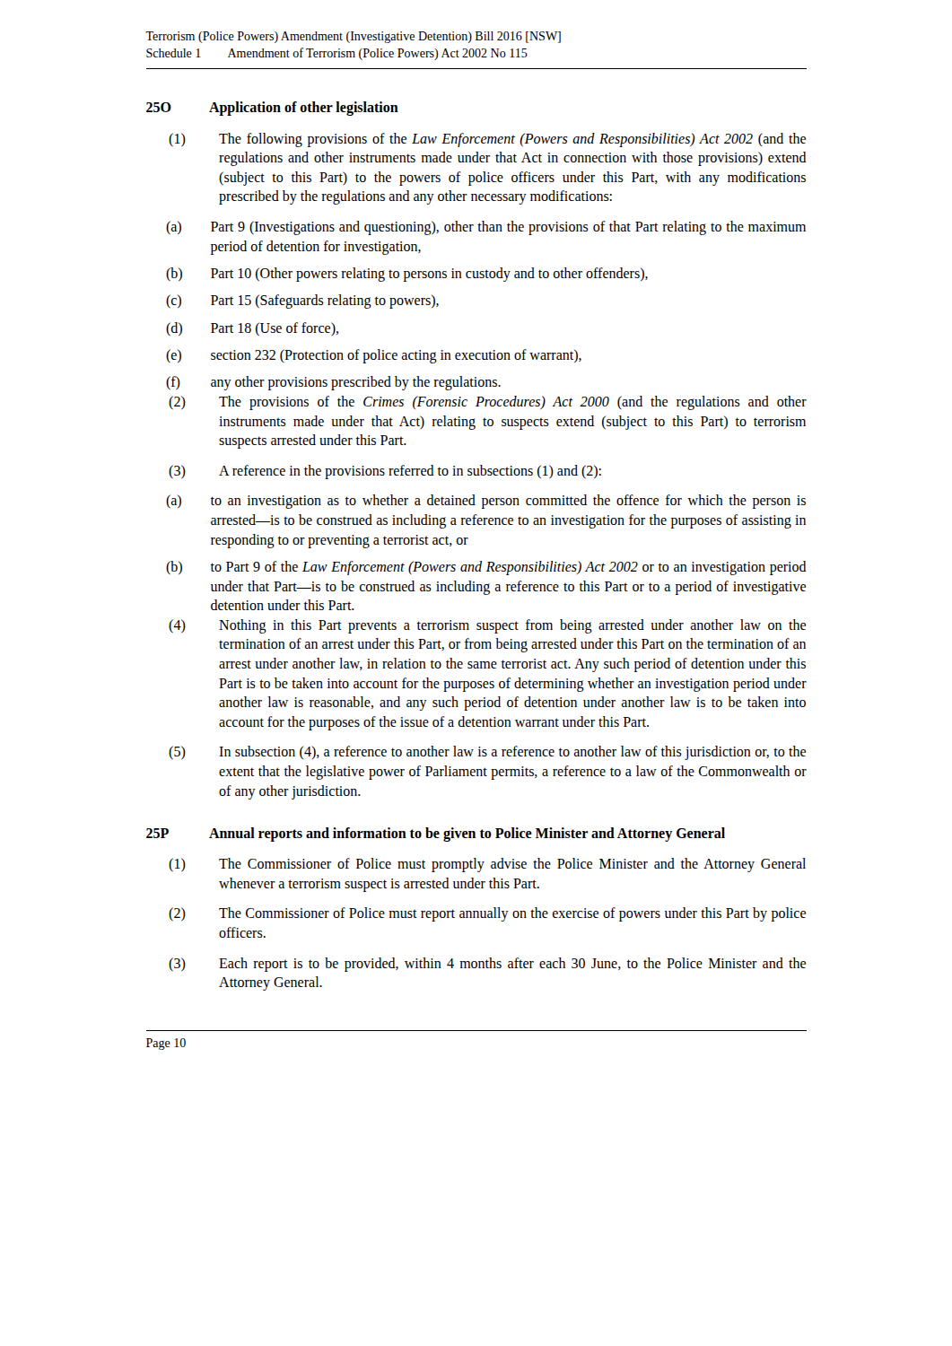Terrorism (Police Powers) Amendment (Investigative Detention) Bill 2016 [NSW] Schedule 1 Amendment of Terrorism (Police Powers) Act 2002 No 115
25O Application of other legislation
(1) The following provisions of the Law Enforcement (Powers and Responsibilities) Act 2002 (and the regulations and other instruments made under that Act in connection with those provisions) extend (subject to this Part) to the powers of police officers under this Part, with any modifications prescribed by the regulations and any other necessary modifications:
(a) Part 9 (Investigations and questioning), other than the provisions of that Part relating to the maximum period of detention for investigation,
(b) Part 10 (Other powers relating to persons in custody and to other offenders),
(c) Part 15 (Safeguards relating to powers),
(d) Part 18 (Use of force),
(e) section 232 (Protection of police acting in execution of warrant),
(f) any other provisions prescribed by the regulations.
(2) The provisions of the Crimes (Forensic Procedures) Act 2000 (and the regulations and other instruments made under that Act) relating to suspects extend (subject to this Part) to terrorism suspects arrested under this Part.
(3) A reference in the provisions referred to in subsections (1) and (2):
(a) to an investigation as to whether a detained person committed the offence for which the person is arrested—is to be construed as including a reference to an investigation for the purposes of assisting in responding to or preventing a terrorist act, or
(b) to Part 9 of the Law Enforcement (Powers and Responsibilities) Act 2002 or to an investigation period under that Part—is to be construed as including a reference to this Part or to a period of investigative detention under this Part.
(4) Nothing in this Part prevents a terrorism suspect from being arrested under another law on the termination of an arrest under this Part, or from being arrested under this Part on the termination of an arrest under another law, in relation to the same terrorist act. Any such period of detention under this Part is to be taken into account for the purposes of determining whether an investigation period under another law is reasonable, and any such period of detention under another law is to be taken into account for the purposes of the issue of a detention warrant under this Part.
(5) In subsection (4), a reference to another law is a reference to another law of this jurisdiction or, to the extent that the legislative power of Parliament permits, a reference to a law of the Commonwealth or of any other jurisdiction.
25P Annual reports and information to be given to Police Minister and Attorney General
(1) The Commissioner of Police must promptly advise the Police Minister and the Attorney General whenever a terrorism suspect is arrested under this Part.
(2) The Commissioner of Police must report annually on the exercise of powers under this Part by police officers.
(3) Each report is to be provided, within 4 months after each 30 June, to the Police Minister and the Attorney General.
Page 10